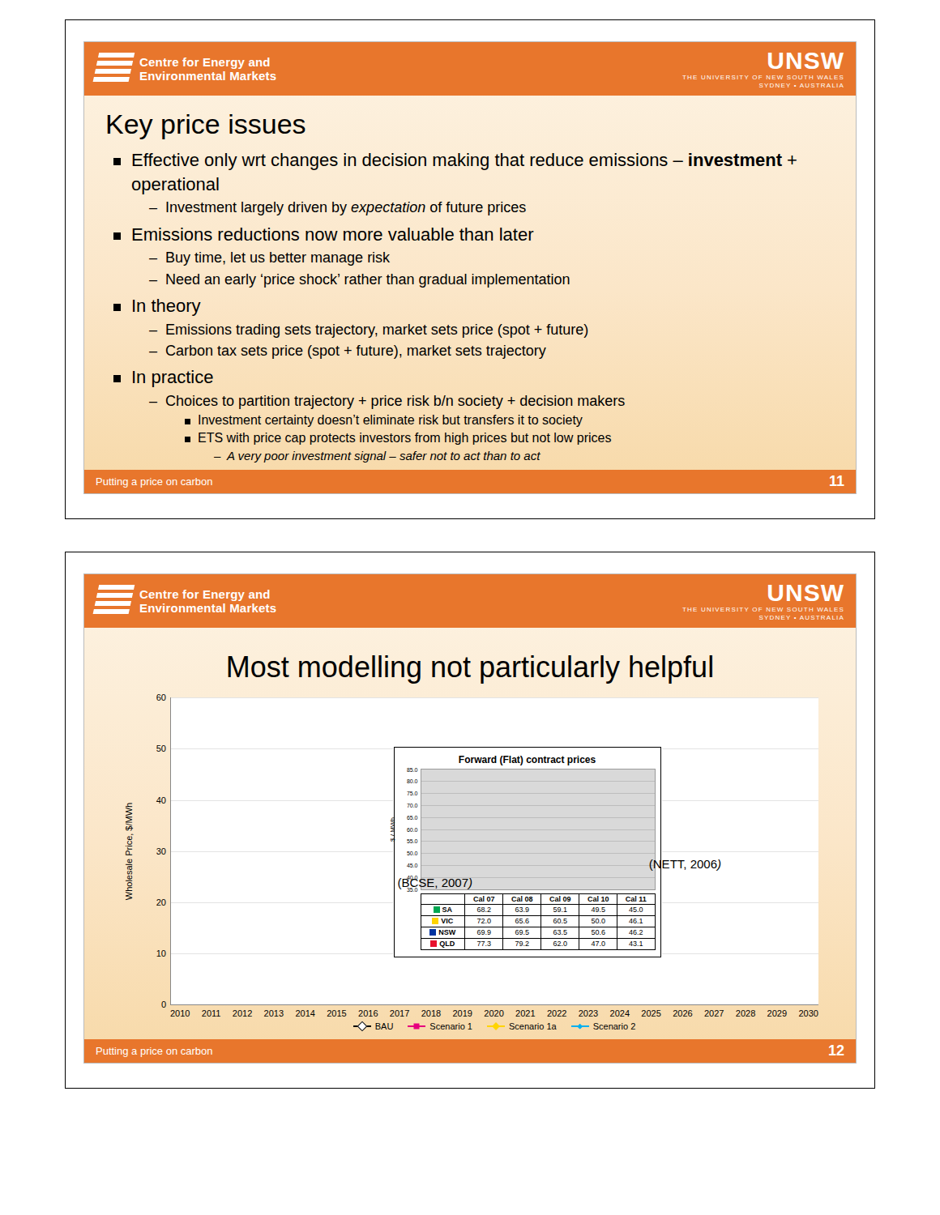Centre for Energy and
Environmental Markets
UNSW
THE UNIVERSITY OF NEW SOUTH WALES
SYDNEY • AUSTRALIA
Key price issues
Effective only wrt changes in decision making that reduce emissions – investment + operational
Investment largely driven by expectation of future prices
Emissions reductions now more valuable than later
Buy time, let us better manage risk
Need an early ‘price shock’ rather than gradual implementation
In theory
Emissions trading sets trajectory, market sets price (spot + future)
Carbon tax sets price (spot + future), market sets trajectory
In practice
Choices to partition trajectory + price risk b/n society + decision makers
Investment certainty doesn’t eliminate risk but transfers it to society
ETS with price cap protects investors from high prices but not low prices
A very poor investment signal – safer not to act than to act
Putting a price on carbon 11
Centre for Energy and
Environmental Markets
UNSW
THE UNIVERSITY OF NEW SOUTH WALES
SYDNEY • AUSTRALIA
Most modelling not particularly helpful
Wholesale Price, $/MWh
60
50
40
30
20
10 0
Forward (Flat) contract prices
$ / MWh
85.0
80.0
75.0
70.0
65.0
60.0
55.0
50.0
45.0
40.0
35.0
| | Cal 07 | Cal 08 | Cal 09 | Cal 10 | Cal 11 |
| --- | --- | --- | --- | --- | --- |
| SA | 68.2 | 63.9 | 59.1 | 49.5 | 45.0 |
| VIC | 72.0 | 65.6 | 60.5 | 50.0 | 46.1 |
| NSW | 69.9 | 69.5 | 63.5 | 50.6 | 46.2 |
| QLD | 77.3 | 79.2 | 62.0 | 47.0 | 43.1 |
(NETT, 2006) (BCSE, 2007)
20102011201220132014 20152016201720182019 20202021202220232024 202520262027202820292030
BAU Scenario 1 Scenario 1a Scenario 2
Putting a price on carbon 12